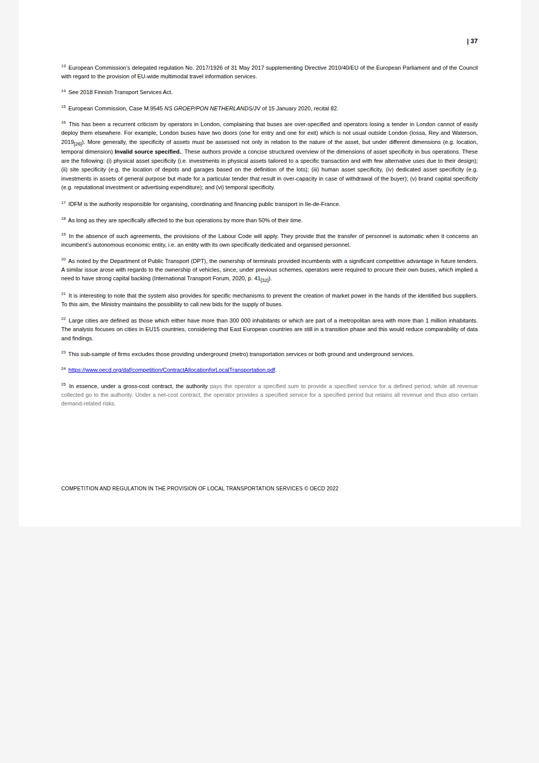| 37
13 European Commission’s delegated regulation No. 2017/1926 of 31 May 2017 supplementing Directive 2010/40/EU of the European Parliament and of the Council with regard to the provision of EU-wide multimodal travel information services.
14 See 2018 Finnish Transport Services Act.
15 European Commission, Case M.9545 NS GROEP/PON NETHERLANDS/JV of 15 January 2020, recital 82.
16 This has been a recurrent criticism by operators in London, complaining that buses are over-specified and operators losing a tender in London cannot of easily deploy them elsewhere. For example, London buses have two doors (one for entry and one for exit) which is not usual outside London (Iossa, Rey and Waterson, 2019[26]). More generally, the specificity of assets must be assessed not only in relation to the nature of the asset, but under different dimensions (e.g. location, temporal dimension) Invalid source specified.. These authors provide a concise structured overview of the dimensions of asset specificity in bus operations. These are the following: (i) physical asset specificity (i.e. investments in physical assets tailored to a specific transaction and with few alternative uses due to their design); (ii) site specificity (e.g. the location of depots and garages based on the definition of the lots); (iii) human asset specificity, (iv) dedicated asset specificity (e.g. investments in assets of general purpose but made for a particular tender that result in over-capacity in case of withdrawal of the buyer); (v) brand capital specificity (e.g. reputational investment or advertising expenditure); and (vi) temporal specificity.
17 IDFM is the authority responsible for organising, coordinating and financing public transport in Ile-de-France.
18 As long as they are specifically affected to the bus operations by more than 50% of their time.
19 In the absence of such agreements, the provisions of the Labour Code will apply. They provide that the transfer of personnel is automatic when it concerns an incumbent’s autonomous economic entity, i.e. an entity with its own specifically dedicated and organised personnel.
20 As noted by the Department of Public Transport (DPT), the ownership of terminals provided incumbents with a significant competitive advantage in future tenders. A similar issue arose with regards to the ownership of vehicles, since, under previous schemes, operators were required to procure their own buses, which implied a need to have strong capital backing (International Transport Forum, 2020, p. 41[32]).
21 It is interesting to note that the system also provides for specific mechanisms to prevent the creation of market power in the hands of the identified bus suppliers. To this aim, the Ministry maintains the possibility to call new bids for the supply of buses.
22 Large cities are defined as those which either have more than 300 000 inhabitants or which are part of a metropolitan area with more than 1 million inhabitants. The analysis focuses on cities in EU15 countries, considering that East European countries are still in a transition phase and this would reduce comparability of data and findings.
23 This sub-sample of firms excludes those providing underground (metro) transportation services or both ground and underground services.
24 https://www.oecd.org/daf/competition/ContractAllocationforLocalTransportation.pdf.
25 In essence, under a gross-cost contract, the authority pays the operator a specified sum to provide a specified service for a defined period, while all revenue collected go to the authority. Under a net-cost contract, the operator provides a specified service for a specified period but retains all revenue and thus also certain demand-related risks.
COMPETITION AND REGULATION IN THE PROVISION OF LOCAL TRANSPORTATION SERVICES © OECD 2022